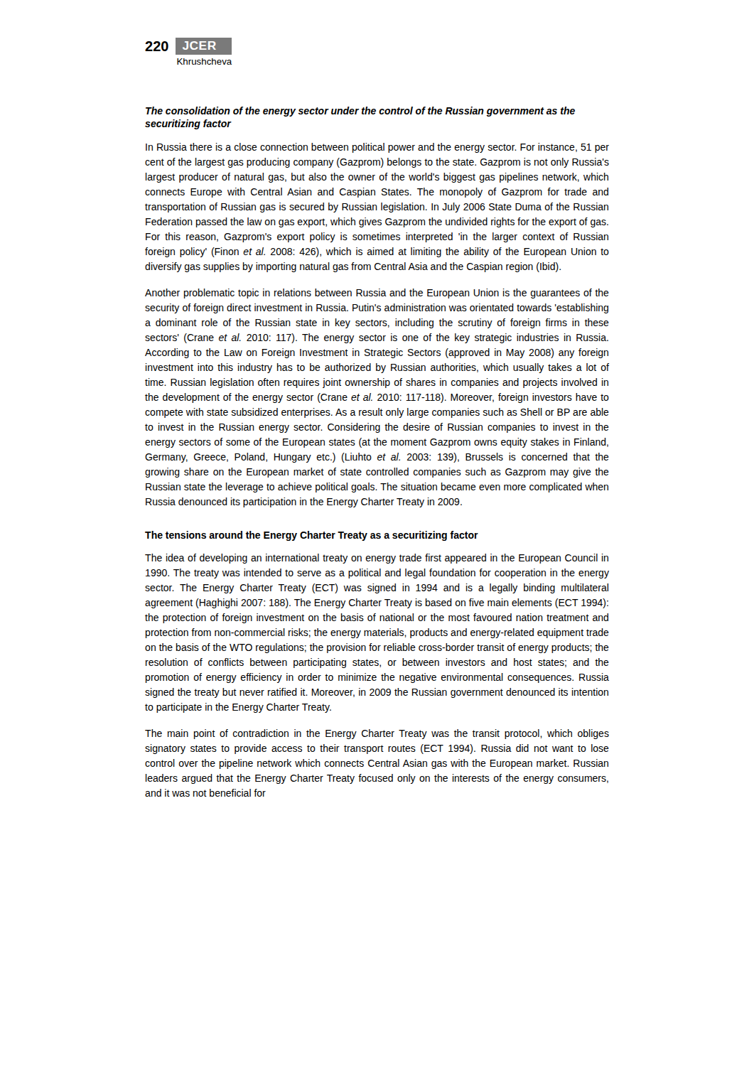220
JCER Khrushcheva
The consolidation of the energy sector under the control of the Russian government as the securitizing factor
In Russia there is a close connection between political power and the energy sector. For instance, 51 per cent of the largest gas producing company (Gazprom) belongs to the state. Gazprom is not only Russia's largest producer of natural gas, but also the owner of the world's biggest gas pipelines network, which connects Europe with Central Asian and Caspian States. The monopoly of Gazprom for trade and transportation of Russian gas is secured by Russian legislation. In July 2006 State Duma of the Russian Federation passed the law on gas export, which gives Gazprom the undivided rights for the export of gas. For this reason, Gazprom's export policy is sometimes interpreted 'in the larger context of Russian foreign policy' (Finon et al. 2008: 426), which is aimed at limiting the ability of the European Union to diversify gas supplies by importing natural gas from Central Asia and the Caspian region (Ibid).
Another problematic topic in relations between Russia and the European Union is the guarantees of the security of foreign direct investment in Russia. Putin's administration was orientated towards 'establishing a dominant role of the Russian state in key sectors, including the scrutiny of foreign firms in these sectors' (Crane et al. 2010: 117). The energy sector is one of the key strategic industries in Russia. According to the Law on Foreign Investment in Strategic Sectors (approved in May 2008) any foreign investment into this industry has to be authorized by Russian authorities, which usually takes a lot of time. Russian legislation often requires joint ownership of shares in companies and projects involved in the development of the energy sector (Crane et al. 2010: 117-118). Moreover, foreign investors have to compete with state subsidized enterprises. As a result only large companies such as Shell or BP are able to invest in the Russian energy sector. Considering the desire of Russian companies to invest in the energy sectors of some of the European states (at the moment Gazprom owns equity stakes in Finland, Germany, Greece, Poland, Hungary etc.) (Liuhto et al. 2003: 139), Brussels is concerned that the growing share on the European market of state controlled companies such as Gazprom may give the Russian state the leverage to achieve political goals. The situation became even more complicated when Russia denounced its participation in the Energy Charter Treaty in 2009.
The tensions around the Energy Charter Treaty as a securitizing factor
The idea of developing an international treaty on energy trade first appeared in the European Council in 1990. The treaty was intended to serve as a political and legal foundation for cooperation in the energy sector. The Energy Charter Treaty (ECT) was signed in 1994 and is a legally binding multilateral agreement (Haghighi 2007: 188). The Energy Charter Treaty is based on five main elements (ECT 1994): the protection of foreign investment on the basis of national or the most favoured nation treatment and protection from non-commercial risks; the energy materials, products and energy-related equipment trade on the basis of the WTO regulations; the provision for reliable cross-border transit of energy products; the resolution of conflicts between participating states, or between investors and host states; and the promotion of energy efficiency in order to minimize the negative environmental consequences. Russia signed the treaty but never ratified it. Moreover, in 2009 the Russian government denounced its intention to participate in the Energy Charter Treaty.
The main point of contradiction in the Energy Charter Treaty was the transit protocol, which obliges signatory states to provide access to their transport routes (ECT 1994). Russia did not want to lose control over the pipeline network which connects Central Asian gas with the European market. Russian leaders argued that the Energy Charter Treaty focused only on the interests of the energy consumers, and it was not beneficial for